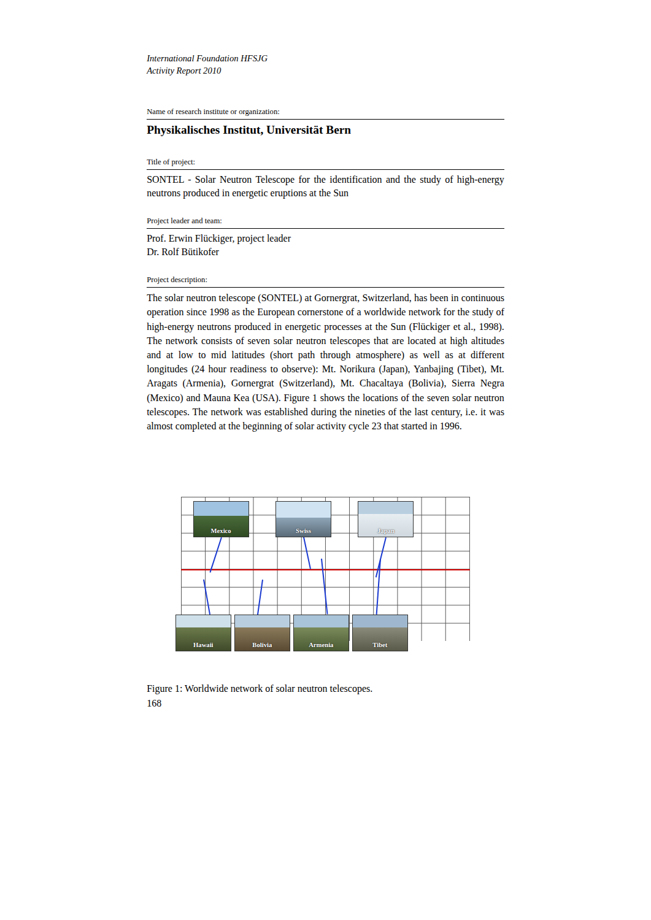International Foundation HFSJG
Activity Report 2010
Name of research institute or organization:
Physikalisches Institut, Universität Bern
Title of project:
SONTEL - Solar Neutron Telescope for the identification and the study of high-energy neutrons produced in energetic eruptions at the Sun
Project leader and team:
Prof. Erwin Flückiger, project leader
Dr. Rolf Bütikofer
Project description:
The solar neutron telescope (SONTEL) at Gornergrat, Switzerland, has been in continuous operation since 1998 as the European cornerstone of a worldwide network for the study of high-energy neutrons produced in energetic processes at the Sun (Flückiger et al., 1998). The network consists of seven solar neutron telescopes that are located at high altitudes and at low to mid latitudes (short path through atmosphere) as well as at different longitudes (24 hour readiness to observe): Mt. Norikura (Japan), Yanbajing (Tibet), Mt. Aragats (Armenia), Gornergrat (Switzerland), Mt. Chacaltaya (Bolivia), Sierra Negra (Mexico) and Mauna Kea (USA). Figure 1 shows the locations of the seven solar neutron telescopes. The network was established during the nineties of the last century, i.e. it was almost completed at the beginning of solar activity cycle 23 that started in 1996.
Sierra Negra Mexico
Gornergrat Swiss
Norikura Japan
Mauna Kea Hawaii
Chacaltaya Bolivia
Aragats Armenia
Yangbajing Tibet
Figure 1: Worldwide network of solar neutron telescopes.
168